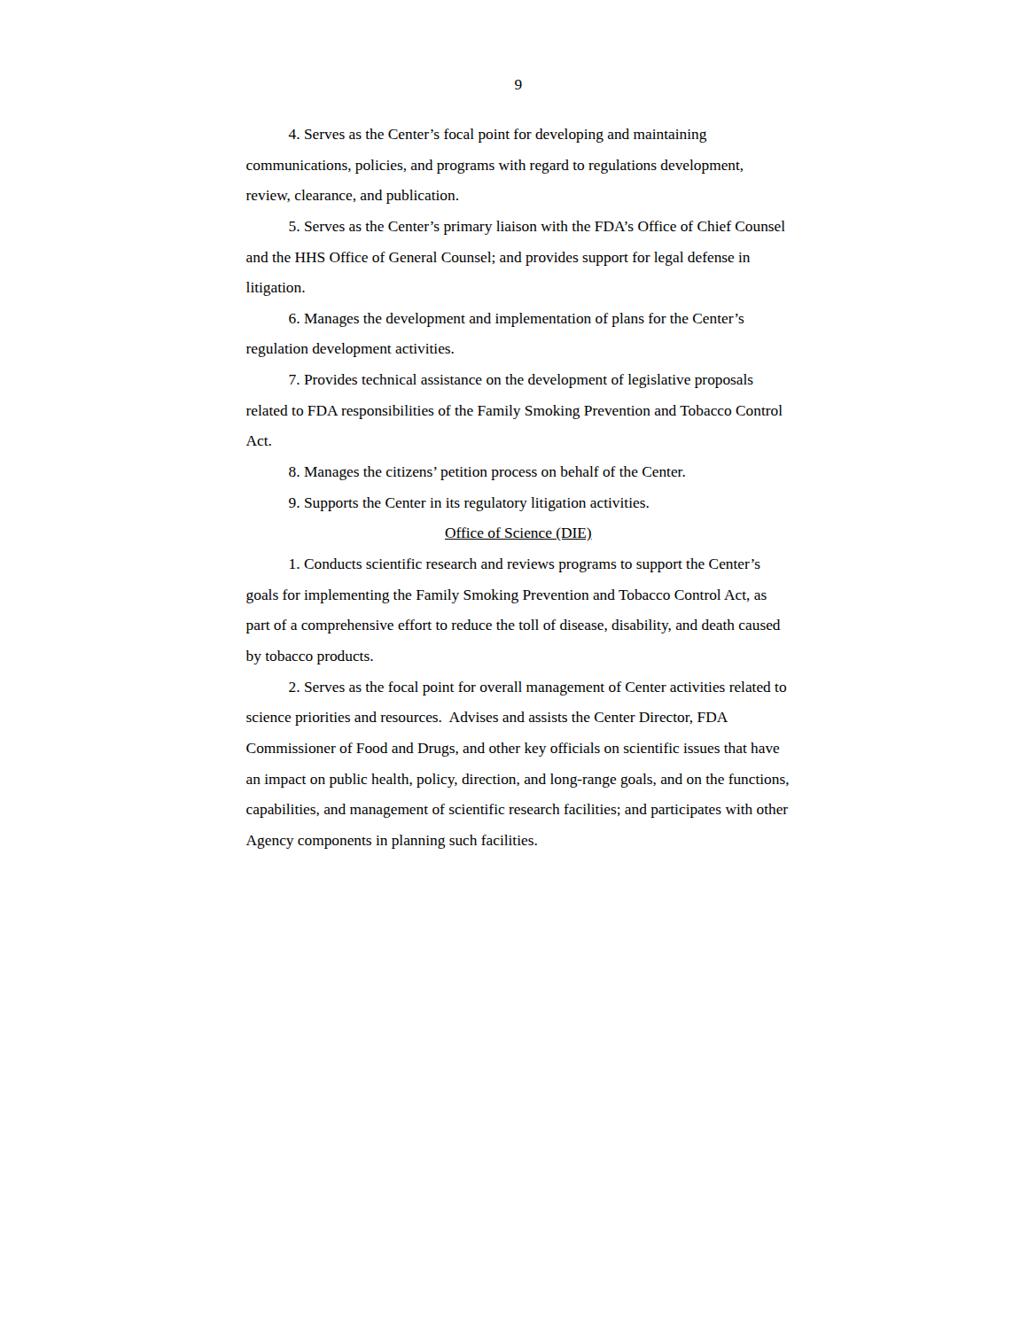9
4. Serves as the Center’s focal point for developing and maintaining communications, policies, and programs with regard to regulations development, review, clearance, and publication.
5. Serves as the Center’s primary liaison with the FDA’s Office of Chief Counsel and the HHS Office of General Counsel; and provides support for legal defense in litigation.
6. Manages the development and implementation of plans for the Center’s regulation development activities.
7. Provides technical assistance on the development of legislative proposals related to FDA responsibilities of the Family Smoking Prevention and Tobacco Control Act.
8. Manages the citizens’ petition process on behalf of the Center.
9. Supports the Center in its regulatory litigation activities.
Office of Science (DIE)
1. Conducts scientific research and reviews programs to support the Center’s goals for implementing the Family Smoking Prevention and Tobacco Control Act, as part of a comprehensive effort to reduce the toll of disease, disability, and death caused by tobacco products.
2. Serves as the focal point for overall management of Center activities related to science priorities and resources. Advises and assists the Center Director, FDA Commissioner of Food and Drugs, and other key officials on scientific issues that have an impact on public health, policy, direction, and long-range goals, and on the functions, capabilities, and management of scientific research facilities; and participates with other Agency components in planning such facilities.